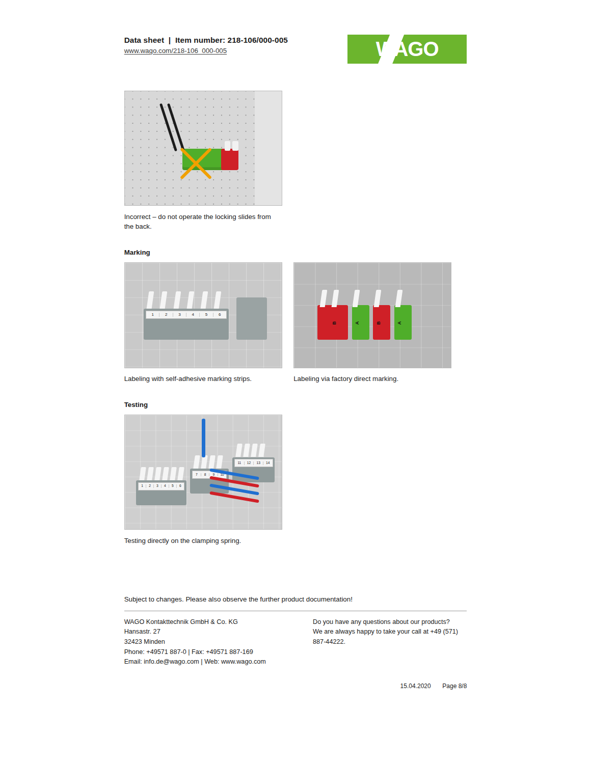Data sheet | Item number: 218-106/000-005
www.wago.com/218-106_000-005
WAGO
Incorrect – do not operate the locking slides from the back.
Marking
123456
Labeling with self-adhesive marking strips.
B
A
B
A
Labeling via factory direct marking.
Testing
123456
78910
11121314
Testing directly on the clamping spring.
Subject to changes. Please also observe the further product documentation!
WAGO Kontakttechnik GmbH & Co. KG
Hansastr. 27
32423 Minden
Phone: +49571 887-0 | Fax: +49571 887-169
Email: info.de@wago.com | Web: www.wago.com
Do you have any questions about our products?
We are always happy to take your call at +49 (571) 887-44222.
15.04.2020 Page 8/8